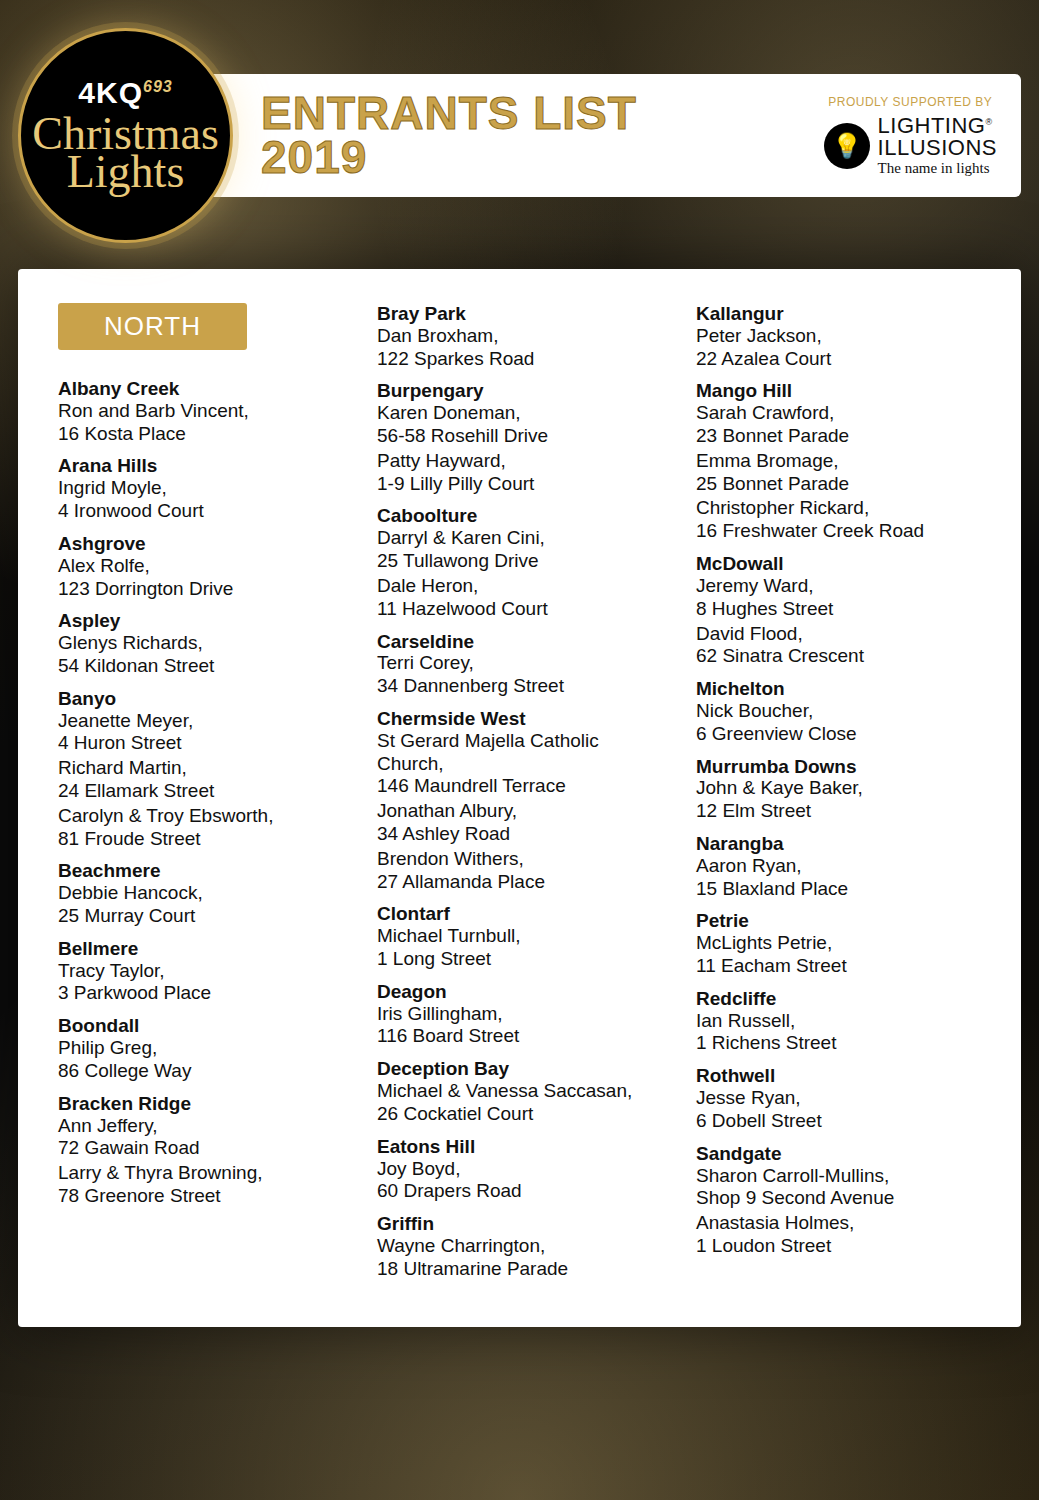4KQ693
Christmas
Lights
Entrants List
2019
Proudly supported by
💡
LIGHTING®
ILLUSIONS
The name in lights
NORTH
Albany Creek
Ron and Barb Vincent, 16 Kosta Place
Arana Hills
Ingrid Moyle, 4 Ironwood Court
Ashgrove
Alex Rolfe, 123 Dorrington Drive
Aspley
Glenys Richards, 54 Kildonan Street
Banyo
Jeanette Meyer, 4 Huron Street
Richard Martin, 24 Ellamark Street
Carolyn & Troy Ebsworth, 81 Froude Street
Beachmere
Debbie Hancock, 25 Murray Court
Bellmere
Tracy Taylor, 3 Parkwood Place
Boondall
Philip Greg, 86 College Way
Bracken Ridge
Ann Jeffery, 72 Gawain Road
Larry & Thyra Browning, 78 Greenore Street
Bray Park
Dan Broxham, 122 Sparkes Road
Burpengary
Karen Doneman, 56-58 Rosehill Drive
Patty Hayward, 1-9 Lilly Pilly Court
Caboolture
Darryl & Karen Cini, 25 Tullawong Drive
Dale Heron, 11 Hazelwood Court
Carseldine
Terri Corey, 34 Dannenberg Street
Chermside West
St Gerard Majella Catholic Church, 146 Maundrell Terrace
Jonathan Albury, 34 Ashley Road
Brendon Withers, 27 Allamanda Place
Clontarf
Michael Turnbull, 1 Long Street
Deagon
Iris Gillingham, 116 Board Street
Deception Bay
Michael & Vanessa Saccasan, 26 Cockatiel Court
Eatons Hill
Joy Boyd, 60 Drapers Road
Griffin
Wayne Charrington, 18 Ultramarine Parade
Kallangur
Peter Jackson, 22 Azalea Court
Mango Hill
Sarah Crawford, 23 Bonnet Parade
Emma Bromage, 25 Bonnet Parade
Christopher Rickard, 16 Freshwater Creek Road
McDowall
Jeremy Ward, 8 Hughes Street
David Flood, 62 Sinatra Crescent
Michelton
Nick Boucher, 6 Greenview Close
Murrumba Downs
John & Kaye Baker, 12 Elm Street
Narangba
Aaron Ryan, 15 Blaxland Place
Petrie
McLights Petrie, 11 Eacham Street
Redcliffe
Ian Russell, 1 Richens Street
Rothwell
Jesse Ryan, 6 Dobell Street
Sandgate
Sharon Carroll-Mullins, Shop 9 Second Avenue
Anastasia Holmes, 1 Loudon Street